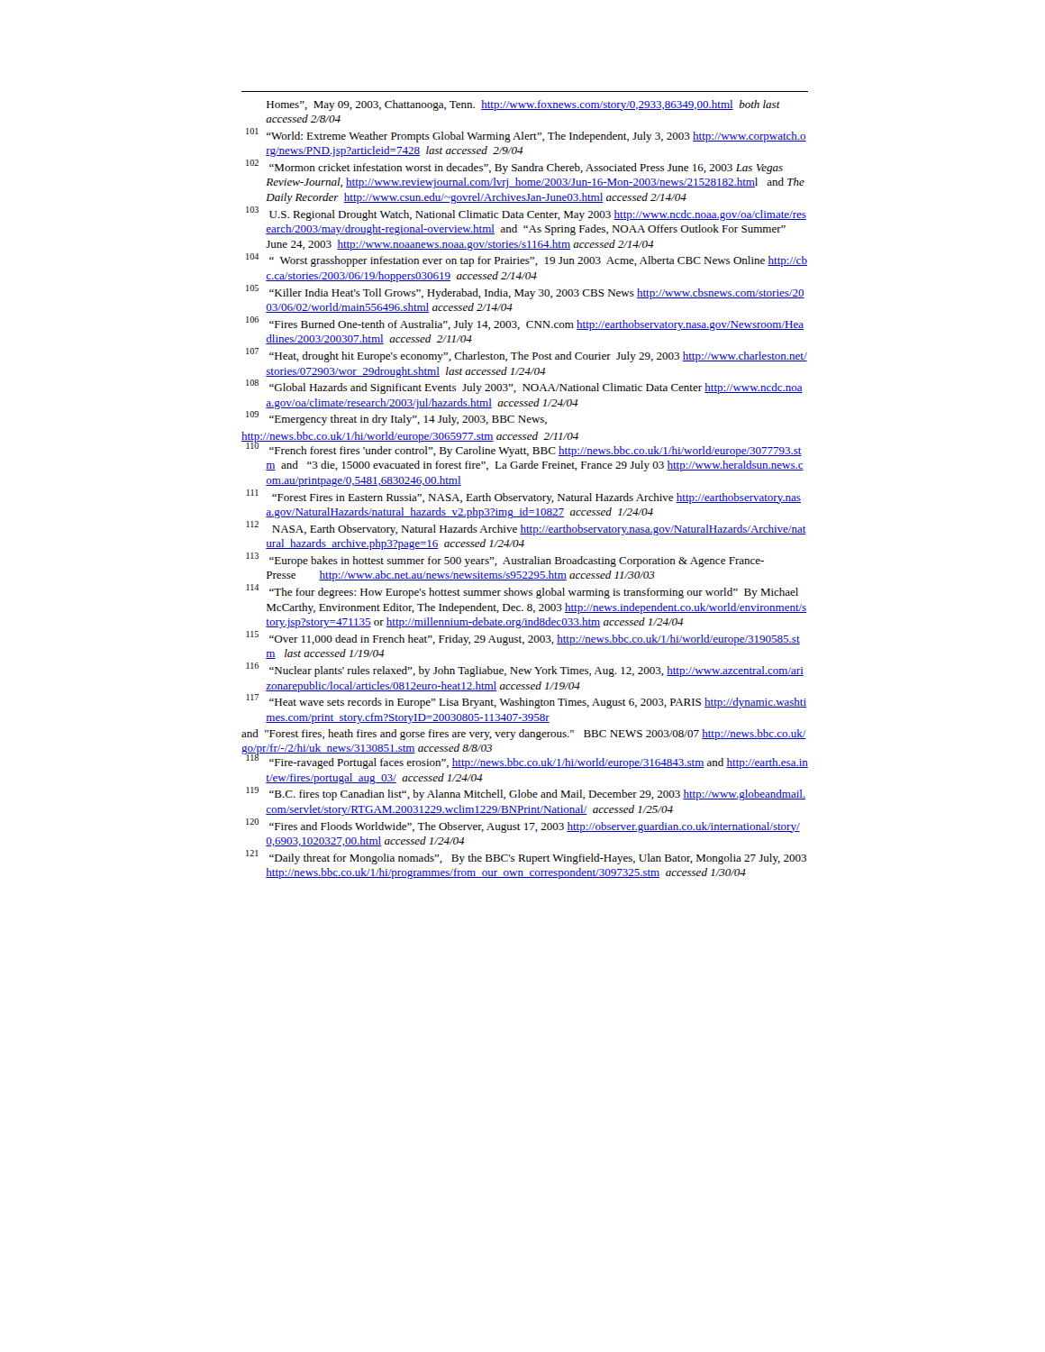Homes”, May 09, 2003, Chattanooga, Tenn. http://www.foxnews.com/story/0,2933,86349,00.html both last accessed 2/8/04
101“World: Extreme Weather Prompts Global Warming Alert”, The Independent, July 3, 2003 http://www.corpwatch.org/news/PND.jsp?articleid=7428 last accessed 2/9/04
102 “Mormon cricket infestation worst in decades”, By Sandra Chereb, Associated Press June 16, 2003 Las Vegas Review-Journal, http://www.reviewjournal.com/lvrj_home/2003/Jun-16-Mon-2003/news/21528182.html and The Daily Recorder http://www.csun.edu/~govrel/ArchivesJan-June03.html accessed 2/14/04
103 U.S. Regional Drought Watch, National Climatic Data Center, May 2003 http://www.ncdc.noaa.gov/oa/climate/research/2003/may/drought-regional-overview.html and “As Spring Fades, NOAA Offers Outlook For Summer” June 24, 2003 http://www.noaanews.noaa.gov/stories/s1164.htm accessed 2/14/04
104 “ Worst grasshopper infestation ever on tap for Prairies”, 19 Jun 2003 Acme, Alberta CBC News Online http://cbc.ca/stories/2003/06/19/hoppers030619 accessed 2/14/04
105 “Killer India Heat's Toll Grows”, Hyderabad, India, May 30, 2003 CBS News http://www.cbsnews.com/stories/2003/06/02/world/main556496.shtml accessed 2/14/04
106 “Fires Burned One-tenth of Australia”, July 14, 2003, CNN.com http://earthobservatory.nasa.gov/Newsroom/Headlines/2003/200307.html accessed 2/11/04
107 “Heat, drought hit Europe's economy”, Charleston, The Post and Courier July 29, 2003 http://www.charleston.net/stories/072903/wor_29drought.shtml last accessed 1/24/04
108 “Global Hazards and Significant Events July 2003”, NOAA/National Climatic Data Center http://www.ncdc.noaa.gov/oa/climate/research/2003/jul/hazards.html accessed 1/24/04
109 “Emergency threat in dry Italy”, 14 July, 2003, BBC News,
http://news.bbc.co.uk/1/hi/world/europe/3065977.stm accessed 2/11/04
110 “French forest fires 'under control”, By Caroline Wyatt, BBC http://news.bbc.co.uk/1/hi/world/europe/3077793.stm and “3 die, 15000 evacuated in forest fire”, La Garde Freinet, France 29 July 03 http://www.heraldsun.news.com.au/printpage/0,5481,6830246,00.html
111 “Forest Fires in Eastern Russia”, NASA, Earth Observatory, Natural Hazards Archive http://earthobservatory.nasa.gov/NaturalHazards/natural_hazards_v2.php3?img_id=10827 accessed 1/24/04
112 NASA, Earth Observatory, Natural Hazards Archive http://earthobservatory.nasa.gov/NaturalHazards/Archive/natural_hazards_archive.php3?page=16 accessed 1/24/04
113 “Europe bakes in hottest summer for 500 years”, Australian Broadcasting Corporation & Agence France-Presse http://www.abc.net.au/news/newsitems/s952295.htm accessed 11/30/03
114 “The four degrees: How Europe's hottest summer shows global warming is transforming our world” By Michael McCarthy, Environment Editor, The Independent, Dec. 8, 2003 http://news.independent.co.uk/world/environment/story.jsp?story=471135 or http://millennium-debate.org/ind8dec033.htm accessed 1/24/04
115 “Over 11,000 dead in French heat”, Friday, 29 August, 2003, http://news.bbc.co.uk/1/hi/world/europe/3190585.stm last accessed 1/19/04
116 “Nuclear plants' rules relaxed”, by John Tagliabue, New York Times, Aug. 12, 2003, http://www.azcentral.com/arizonarepublic/local/articles/0812euro-heat12.html accessed 1/19/04
117 “Heat wave sets records in Europe” Lisa Bryant, Washington Times, August 6, 2003, PARIS http://dynamic.washtimes.com/print_story.cfm?StoryID=20030805-113407-3958r
and "Forest fires, heath fires and gorse fires are very, very dangerous." BBC NEWS 2003/08/07 http://news.bbc.co.uk/go/pr/fr/-/2/hi/uk_news/3130851.stm accessed 8/8/03
118 “Fire-ravaged Portugal faces erosion”, http://news.bbc.co.uk/1/hi/world/europe/3164843.stm and http://earth.esa.int/ew/fires/portugal_aug_03/ accessed 1/24/04
119 “B.C. fires top Canadian list“, by Alanna Mitchell, Globe and Mail, December 29, 2003 http://www.globeandmail.com/servlet/story/RTGAM.20031229.wclim1229/BNPrint/National/ accessed 1/25/04
120 “Fires and Floods Worldwide”, The Observer, August 17, 2003 http://observer.guardian.co.uk/international/story/0,6903,1020327,00.html accessed 1/24/04
121 “Daily threat for Mongolia nomads”, By the BBC's Rupert Wingfield-Hayes, Ulan Bator, Mongolia 27 July, 2003 http://news.bbc.co.uk/1/hi/programmes/from_our_own_correspondent/3097325.stm accessed 1/30/04